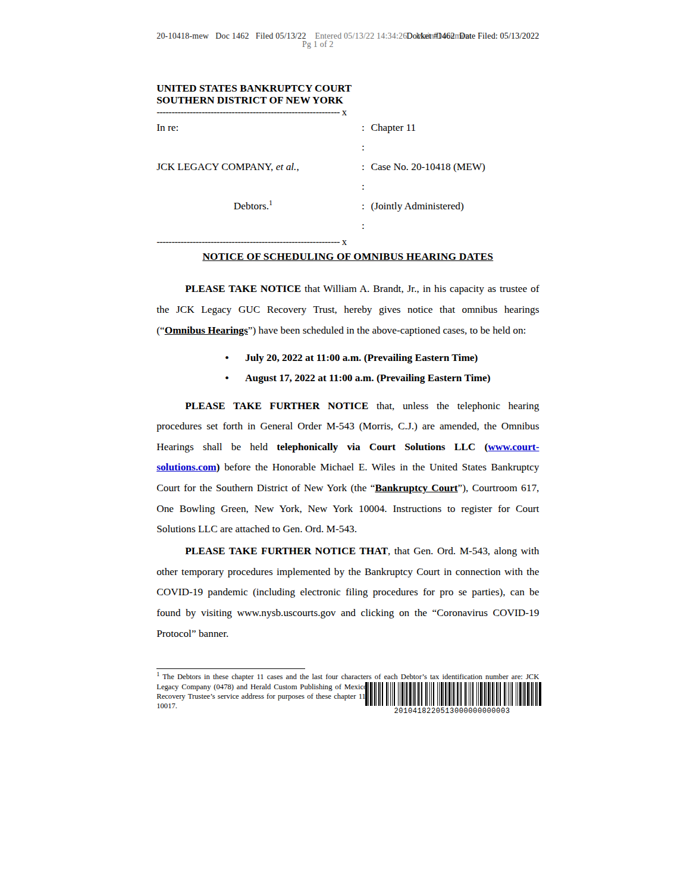20-10418-mew Doc 1462 Filed 05/13/22 Entered 05/13/22 14:34:26 Main Document Pg 1 of 2
Docket #1462 Date Filed: 05/13/2022
UNITED STATES BANKRUPTCY COURT
SOUTHERN DISTRICT OF NEW YORK
------------------------------------------------------------- x
| In re: | : | Chapter 11 |
| | : | |
| JCK LEGACY COMPANY, et al. , | : | Case No. 20-10418 (MEW) |
| | : | |
| Debtors. 1 | : | (Jointly Administered) |
| | : | |
------------------------------------------------------------- x
NOTICE OF SCHEDULING OF OMNIBUS HEARING DATES
PLEASE TAKE NOTICE that William A. Brandt, Jr., in his capacity as trustee of the JCK Legacy GUC Recovery Trust, hereby gives notice that omnibus hearings (“Omnibus Hearings”) have been scheduled in the above-captioned cases, to be held on:
July 20, 2022 at 11:00 a.m. (Prevailing Eastern Time)
August 17, 2022 at 11:00 a.m. (Prevailing Eastern Time)
PLEASE TAKE FURTHER NOTICE that, unless the telephonic hearing procedures set forth in General Order M-543 (Morris, C.J.) are amended, the Omnibus Hearings shall be held telephonically via Court Solutions LLC (www.court-solutions.com) before the Honorable Michael E. Wiles in the United States Bankruptcy Court for the Southern District of New York (the “Bankruptcy Court”), Courtroom 617, One Bowling Green, New York, New York 10004. Instructions to register for Court Solutions LLC are attached to Gen. Ord. M-543.
PLEASE TAKE FURTHER NOTICE THAT, that Gen. Ord. M-543, along with other temporary procedures implemented by the Bankruptcy Court in connection with the COVID-19 pandemic (including electronic filing procedures for pro se parties), can be found by visiting www.nysb.uscourts.gov and clicking on the “Coronavirus COVID-19 Protocol” banner.
1 The Debtors in these chapter 11 cases and the last four characters of each Debtor’s tax identification number are: JCK Legacy Company (0478) and Herald Custom Publishing of Mexico, S. de R.L. de C.V. (5UZ1). The location of the GUC Recovery Trustee’s service address for purposes of these chapter 11 cases is: 110 East 42 Street, Suite 1818 New York, NY 10017.
2010418220513000000000003